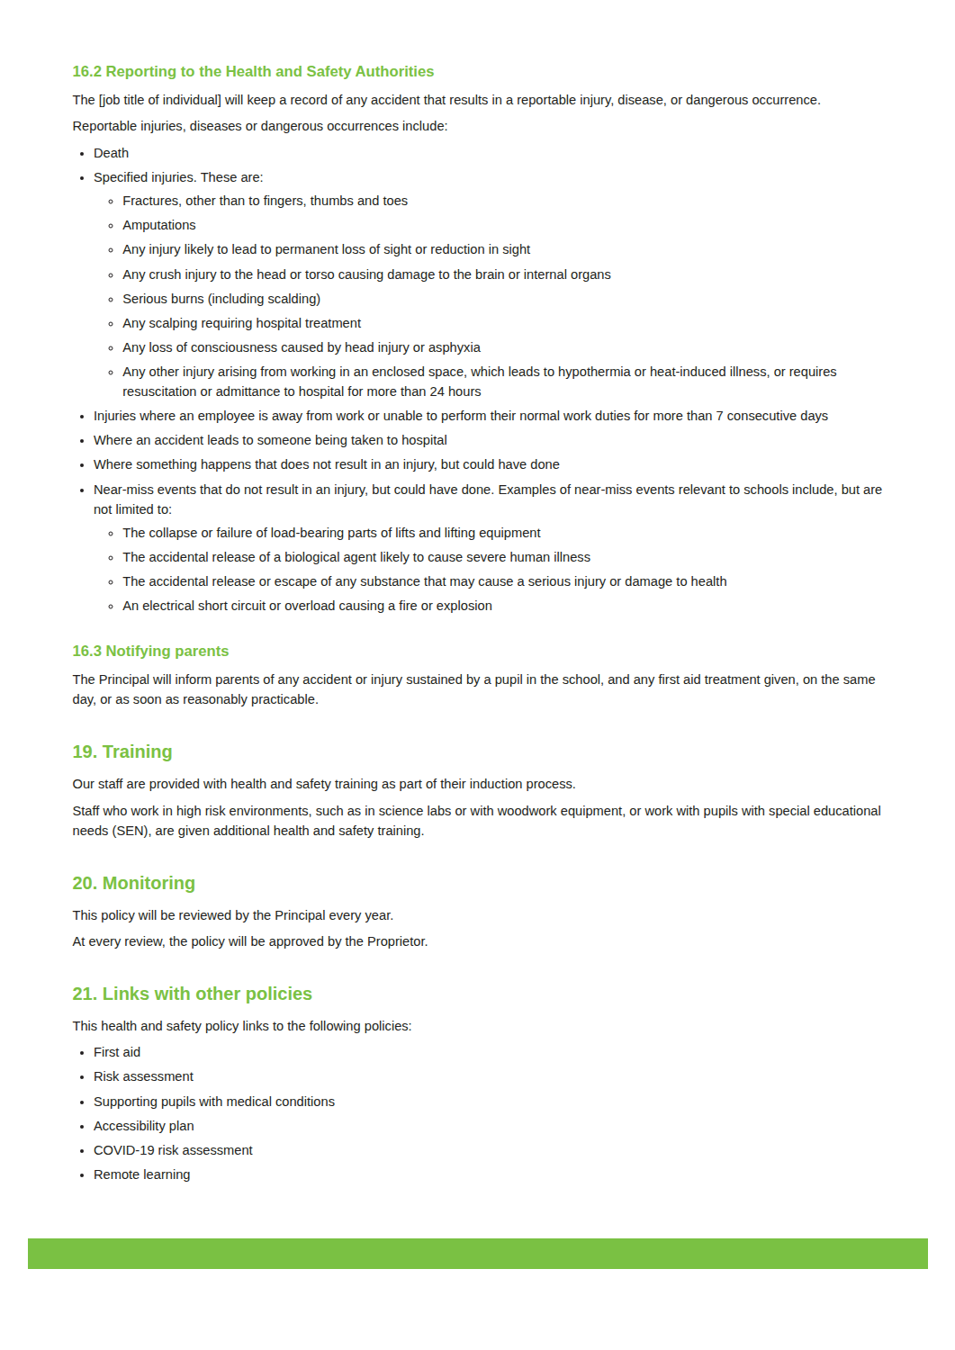16.2 Reporting to the Health and Safety Authorities
The [job title of individual] will keep a record of any accident that results in a reportable injury, disease, or dangerous occurrence.
Reportable injuries, diseases or dangerous occurrences include:
Death
Specified injuries. These are:
Fractures, other than to fingers, thumbs and toes
Amputations
Any injury likely to lead to permanent loss of sight or reduction in sight
Any crush injury to the head or torso causing damage to the brain or internal organs
Serious burns (including scalding)
Any scalping requiring hospital treatment
Any loss of consciousness caused by head injury or asphyxia
Any other injury arising from working in an enclosed space, which leads to hypothermia or heat-induced illness, or requires resuscitation or admittance to hospital for more than 24 hours
Injuries where an employee is away from work or unable to perform their normal work duties for more than 7 consecutive days
Where an accident leads to someone being taken to hospital
Where something happens that does not result in an injury, but could have done
Near-miss events that do not result in an injury, but could have done. Examples of near-miss events relevant to schools include, but are not limited to:
The collapse or failure of load-bearing parts of lifts and lifting equipment
The accidental release of a biological agent likely to cause severe human illness
The accidental release or escape of any substance that may cause a serious injury or damage to health
An electrical short circuit or overload causing a fire or explosion
16.3 Notifying parents
The Principal will inform parents of any accident or injury sustained by a pupil in the school, and any first aid treatment given, on the same day, or as soon as reasonably practicable.
19. Training
Our staff are provided with health and safety training as part of their induction process.
Staff who work in high risk environments, such as in science labs or with woodwork equipment, or work with pupils with special educational needs (SEN), are given additional health and safety training.
20. Monitoring
This policy will be reviewed by the Principal every year.
At every review, the policy will be approved by the Proprietor.
21. Links with other policies
This health and safety policy links to the following policies:
First aid
Risk assessment
Supporting pupils with medical conditions
Accessibility plan
COVID-19 risk assessment
Remote learning